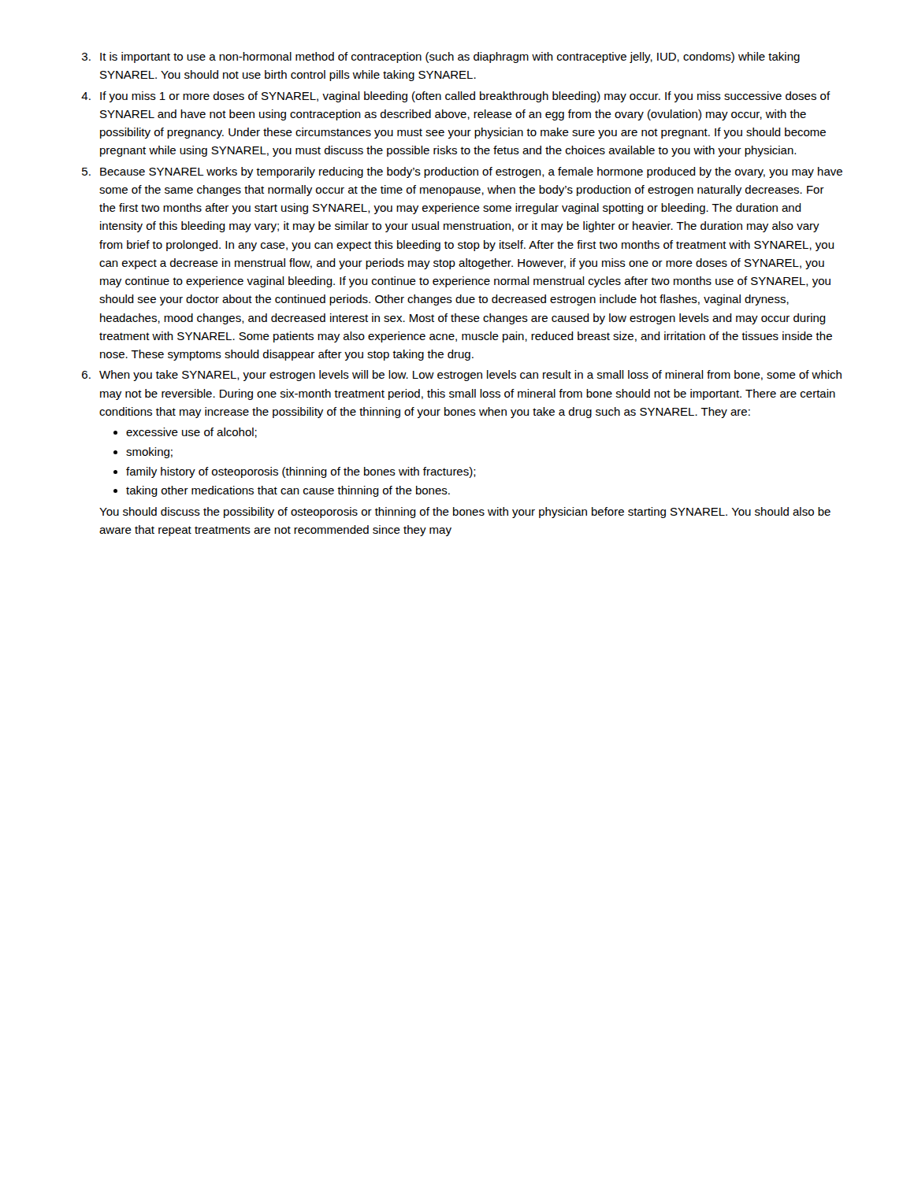It is important to use a non-hormonal method of contraception (such as diaphragm with contraceptive jelly, IUD, condoms) while taking SYNAREL. You should not use birth control pills while taking SYNAREL.
If you miss 1 or more doses of SYNAREL, vaginal bleeding (often called breakthrough bleeding) may occur. If you miss successive doses of SYNAREL and have not been using contraception as described above, release of an egg from the ovary (ovulation) may occur, with the possibility of pregnancy. Under these circumstances you must see your physician to make sure you are not pregnant. If you should become pregnant while using SYNAREL, you must discuss the possible risks to the fetus and the choices available to you with your physician.
Because SYNAREL works by temporarily reducing the body’s production of estrogen, a female hormone produced by the ovary, you may have some of the same changes that normally occur at the time of menopause, when the body’s production of estrogen naturally decreases. For the first two months after you start using SYNAREL, you may experience some irregular vaginal spotting or bleeding. The duration and intensity of this bleeding may vary; it may be similar to your usual menstruation, or it may be lighter or heavier. The duration may also vary from brief to prolonged. In any case, you can expect this bleeding to stop by itself. After the first two months of treatment with SYNAREL, you can expect a decrease in menstrual flow, and your periods may stop altogether. However, if you miss one or more doses of SYNAREL, you may continue to experience vaginal bleeding. If you continue to experience normal menstrual cycles after two months use of SYNAREL, you should see your doctor about the continued periods. Other changes due to decreased estrogen include hot flashes, vaginal dryness, headaches, mood changes, and decreased interest in sex. Most of these changes are caused by low estrogen levels and may occur during treatment with SYNAREL. Some patients may also experience acne, muscle pain, reduced breast size, and irritation of the tissues inside the nose. These symptoms should disappear after you stop taking the drug.
When you take SYNAREL, your estrogen levels will be low. Low estrogen levels can result in a small loss of mineral from bone, some of which may not be reversible. During one six-month treatment period, this small loss of mineral from bone should not be important. There are certain conditions that may increase the possibility of the thinning of your bones when you take a drug such as SYNAREL. They are:
excessive use of alcohol;
smoking;
family history of osteoporosis (thinning of the bones with fractures);
taking other medications that can cause thinning of the bones.
You should discuss the possibility of osteoporosis or thinning of the bones with your physician before starting SYNAREL. You should also be aware that repeat treatments are not recommended since they may